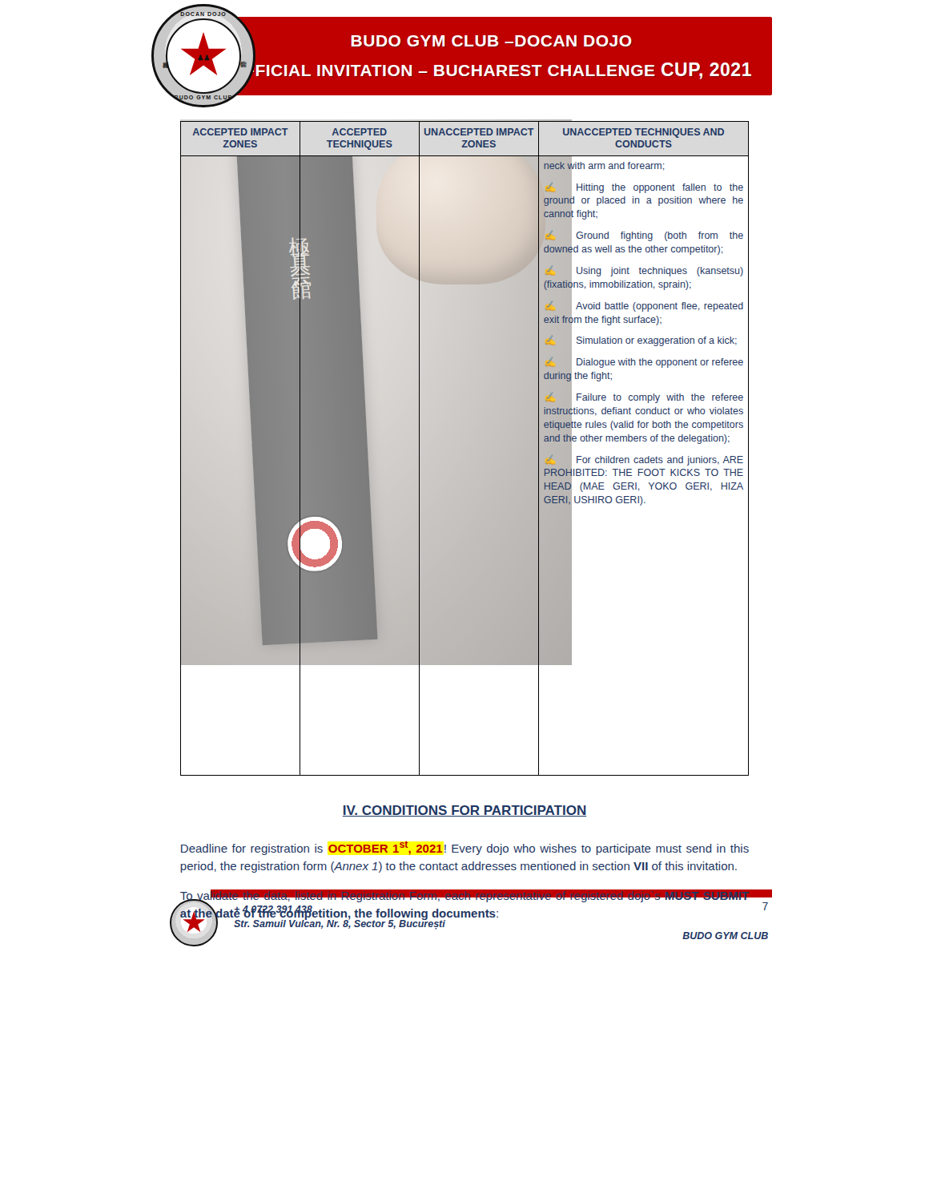BUDO GYM CLUB –DOCAN DOJO
OFFICIAL INVITATION – BUCHAREST CHALLENGE CUP, 2021
DOCAN DOJO
♟♟
極真
会館
BUDO GYM CLUB
極真会館
| ACCEPTED IMPACT ZONES | ACCEPTED TECHNIQUES | UNACCEPTED IMPACT ZONES | UNACCEPTED TECHNIQUES AND CONDUCTS |
| --- | --- | --- | --- |
| | | | neck with arm and forearm; Hitting the opponent fallen to the ground or placed in a position where he cannot fight; Ground fighting (both from the downed as well as the other competitor); Using joint techniques (kansetsu) (fixations, immobilization, sprain); Avoid battle (opponent flee, repeated exit from the fight surface); Simulation or exaggeration of a kick; Dialogue with the opponent or referee during the fight; Failure to comply with the referee instructions, defiant conduct or who violates etiquette rules (valid for both the competitors and the other members of the delegation); For children cadets and juniors, ARE PROHIBITED: THE FOOT KICKS TO THE HEAD (MAE GERI, YOKO GERI, HIZA GERI, USHIRO GERI). |
IV. CONDITIONS FOR PARTICIPATION
Deadline for registration is OCTOBER 1st, 2021! Every dojo who wishes to participate must send in this period, the registration form (Annex 1) to the contact addresses mentioned in section VII of this invitation.
To validate the data, listed in Registration Form, each representative of registered dojo`s MUST SUBMIT at the date of the competition, the following documents:
+ 4 0722 391 438
Str. Samuil Vulcan, Nr. 8, Sector 5, București
7
BUDO GYM CLUB